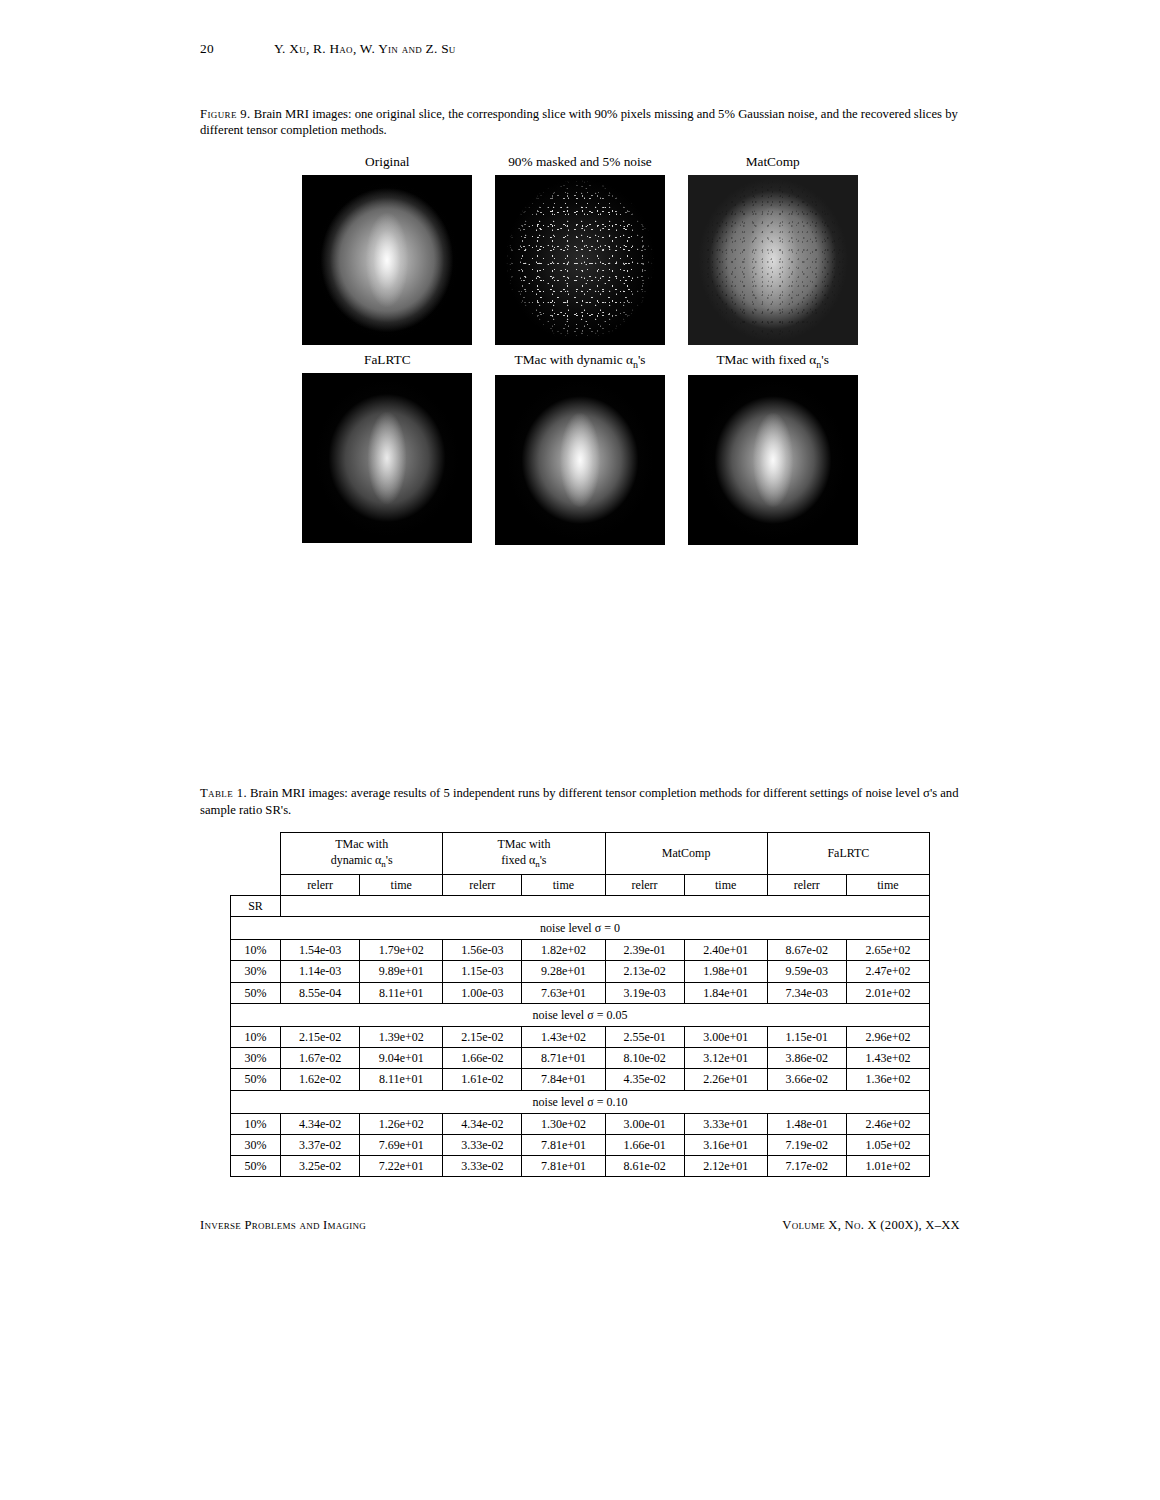20 Y. Xu, R. Hao, W. Yin and Z. Su
Figure 9. Brain MRI images: one original slice, the corresponding slice with 90% pixels missing and 5% Gaussian noise, and the recovered slices by different tensor completion methods.
Original
90% masked and 5% noise
MatComp
FaLRTC
TMac with dynamic αn's
TMac with fixed αn's
Table 1. Brain MRI images: average results of 5 independent runs by different tensor completion methods for different settings of noise level σ's and sample ratio SR's.
| | TMac with dynamic α n 's | TMac with fixed α n 's | MatComp | FaLRTC |
| --- | --- | --- | --- | --- |
| relerr | time | relerr | time | relerr | time | relerr | time |
| SR | |
| noise level σ = 0 |
| 10% | 1.54e-03 | 1.79e+02 | 1.56e-03 | 1.82e+02 | 2.39e-01 | 2.40e+01 | 8.67e-02 | 2.65e+02 |
| 30% | 1.14e-03 | 9.89e+01 | 1.15e-03 | 9.28e+01 | 2.13e-02 | 1.98e+01 | 9.59e-03 | 2.47e+02 |
| 50% | 8.55e-04 | 8.11e+01 | 1.00e-03 | 7.63e+01 | 3.19e-03 | 1.84e+01 | 7.34e-03 | 2.01e+02 |
| noise level σ = 0.05 |
| 10% | 2.15e-02 | 1.39e+02 | 2.15e-02 | 1.43e+02 | 2.55e-01 | 3.00e+01 | 1.15e-01 | 2.96e+02 |
| 30% | 1.67e-02 | 9.04e+01 | 1.66e-02 | 8.71e+01 | 8.10e-02 | 3.12e+01 | 3.86e-02 | 1.43e+02 |
| 50% | 1.62e-02 | 8.11e+01 | 1.61e-02 | 7.84e+01 | 4.35e-02 | 2.26e+01 | 3.66e-02 | 1.36e+02 |
| noise level σ = 0.10 |
| 10% | 4.34e-02 | 1.26e+02 | 4.34e-02 | 1.30e+02 | 3.00e-01 | 3.33e+01 | 1.48e-01 | 2.46e+02 |
| 30% | 3.37e-02 | 7.69e+01 | 3.33e-02 | 7.81e+01 | 1.66e-01 | 3.16e+01 | 7.19e-02 | 1.05e+02 |
| 50% | 3.25e-02 | 7.22e+01 | 3.33e-02 | 7.81e+01 | 8.61e-02 | 2.12e+01 | 7.17e-02 | 1.01e+02 |
Inverse Problems and Imaging Volume X, No. X (200X), X–XX